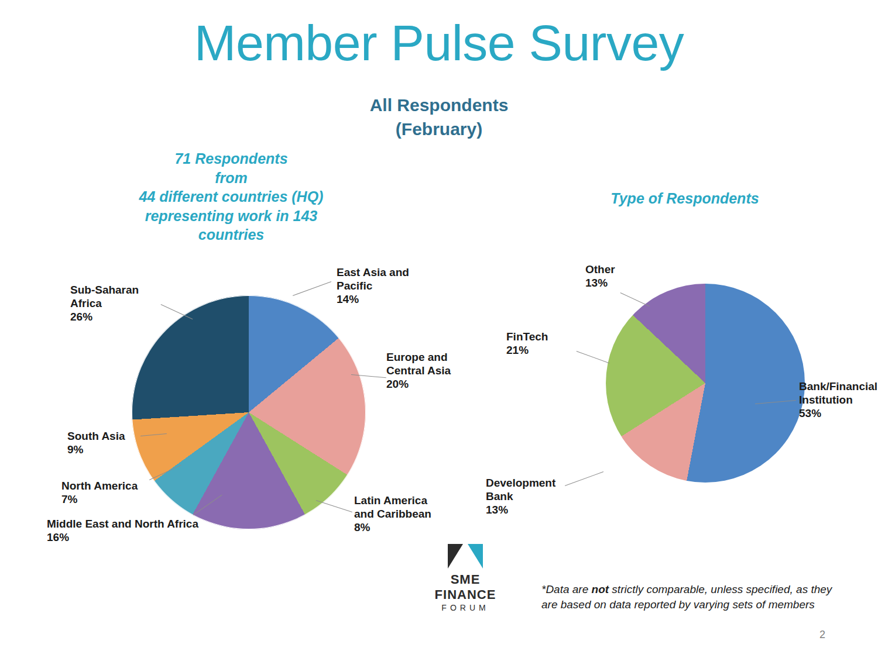Member Pulse Survey
All Respondents
(February)
71 Respondents
from
44 different countries (HQ)
representing work in 143
countries
Type of Respondents
East Asia and
Pacific14%
Europe and
Central Asia20%
Latin America
and Caribbean8%
Middle East and North Africa16%
North America7%
South Asia9%
Sub-Saharan
Africa26%
Other13%
FinTech21%
Development
Bank13%
Bank/Financial
Institution53%
SME FINANCE FORUM
*Data are not strictly comparable, unless specified, as they are based on data reported by varying sets of members
2